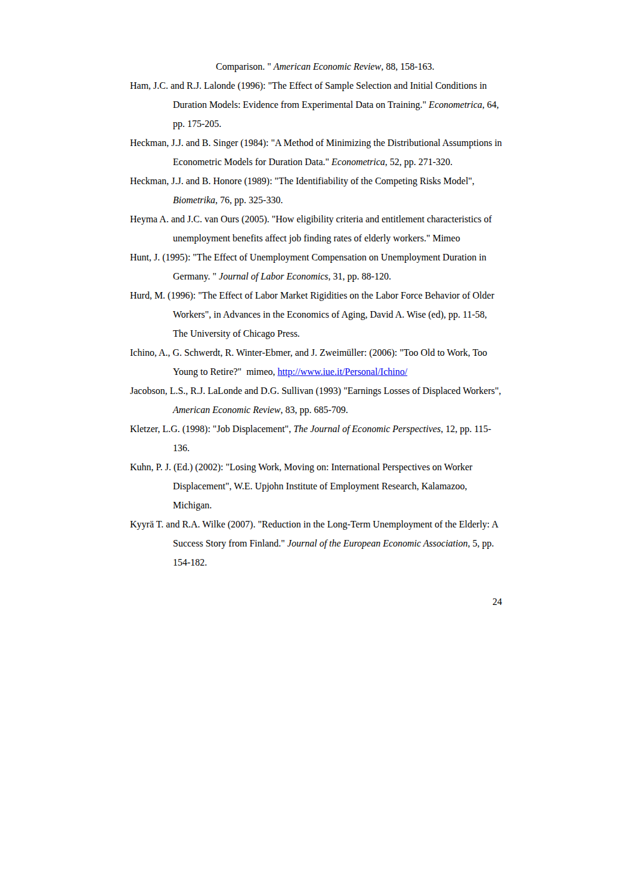Comparison. " American Economic Review, 88, 158-163.
Ham, J.C. and R.J. Lalonde (1996): "The Effect of Sample Selection and Initial Conditions in Duration Models: Evidence from Experimental Data on Training." Econometrica, 64, pp. 175-205.
Heckman, J.J. and B. Singer (1984): "A Method of Minimizing the Distributional Assumptions in Econometric Models for Duration Data." Econometrica, 52, pp. 271-320.
Heckman, J.J. and B. Honore (1989): "The Identifiability of the Competing Risks Model", Biometrika, 76, pp. 325-330.
Heyma A. and J.C. van Ours (2005). "How eligibility criteria and entitlement characteristics of unemployment benefits affect job finding rates of elderly workers." Mimeo
Hunt, J. (1995): "The Effect of Unemployment Compensation on Unemployment Duration in Germany. " Journal of Labor Economics, 31, pp. 88-120.
Hurd, M. (1996): "The Effect of Labor Market Rigidities on the Labor Force Behavior of Older Workers", in Advances in the Economics of Aging, David A. Wise (ed), pp. 11-58, The University of Chicago Press.
Ichino, A., G. Schwerdt, R. Winter-Ebmer, and J. Zweimüller: (2006): "Too Old to Work, Too Young to Retire?" mimeo, http://www.iue.it/Personal/Ichino/
Jacobson, L.S., R.J. LaLonde and D.G. Sullivan (1993) "Earnings Losses of Displaced Workers", American Economic Review, 83, pp. 685-709.
Kletzer, L.G. (1998): "Job Displacement", The Journal of Economic Perspectives, 12, pp. 115-136.
Kuhn, P. J. (Ed.) (2002): "Losing Work, Moving on: International Perspectives on Worker Displacement", W.E. Upjohn Institute of Employment Research, Kalamazoo, Michigan.
Kyyrä T. and R.A. Wilke (2007). "Reduction in the Long-Term Unemployment of the Elderly: A Success Story from Finland." Journal of the European Economic Association, 5, pp. 154-182.
24